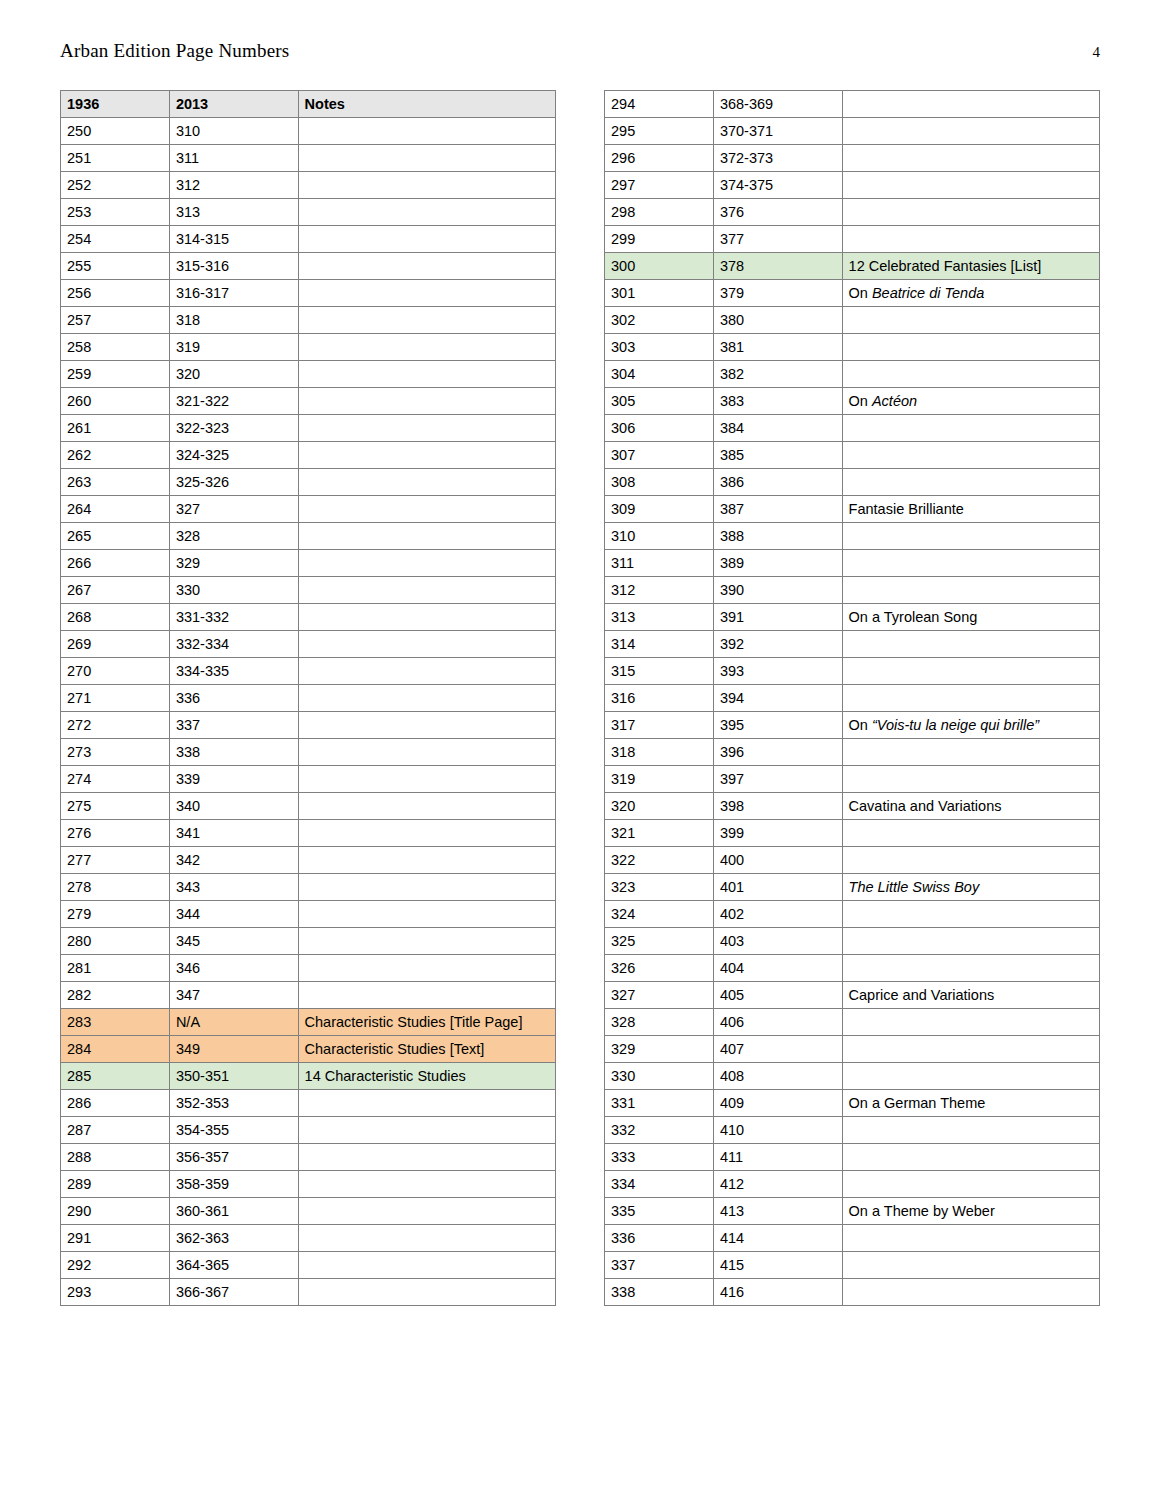Arban Edition Page Numbers
4
| 1936 | 2013 | Notes |
| --- | --- | --- |
| 250 | 310 | |
| 251 | 311 | |
| 252 | 312 | |
| 253 | 313 | |
| 254 | 314-315 | |
| 255 | 315-316 | |
| 256 | 316-317 | |
| 257 | 318 | |
| 258 | 319 | |
| 259 | 320 | |
| 260 | 321-322 | |
| 261 | 322-323 | |
| 262 | 324-325 | |
| 263 | 325-326 | |
| 264 | 327 | |
| 265 | 328 | |
| 266 | 329 | |
| 267 | 330 | |
| 268 | 331-332 | |
| 269 | 332-334 | |
| 270 | 334-335 | |
| 271 | 336 | |
| 272 | 337 | |
| 273 | 338 | |
| 274 | 339 | |
| 275 | 340 | |
| 276 | 341 | |
| 277 | 342 | |
| 278 | 343 | |
| 279 | 344 | |
| 280 | 345 | |
| 281 | 346 | |
| 282 | 347 | |
| 283 | N/A | Characteristic Studies [Title Page] |
| 284 | 349 | Characteristic Studies [Text] |
| 285 | 350-351 | 14 Characteristic Studies |
| 286 | 352-353 | |
| 287 | 354-355 | |
| 288 | 356-357 | |
| 289 | 358-359 | |
| 290 | 360-361 | |
| 291 | 362-363 | |
| 292 | 364-365 | |
| 293 | 366-367 | |
| 294 | 368-369 | |
| 295 | 370-371 | |
| 296 | 372-373 | |
| 297 | 374-375 | |
| 298 | 376 | |
| 299 | 377 | |
| 300 | 378 | 12 Celebrated Fantasies [List] |
| 301 | 379 | On Beatrice di Tenda |
| 302 | 380 | |
| 303 | 381 | |
| 304 | 382 | |
| 305 | 383 | On Actéon |
| 306 | 384 | |
| 307 | 385 | |
| 308 | 386 | |
| 309 | 387 | Fantasie Brilliante |
| 310 | 388 | |
| 311 | 389 | |
| 312 | 390 | |
| 313 | 391 | On a Tyrolean Song |
| 314 | 392 | |
| 315 | 393 | |
| 316 | 394 | |
| 317 | 395 | On “Vois-tu la neige qui brille” |
| 318 | 396 | |
| 319 | 397 | |
| 320 | 398 | Cavatina and Variations |
| 321 | 399 | |
| 322 | 400 | |
| 323 | 401 | The Little Swiss Boy |
| 324 | 402 | |
| 325 | 403 | |
| 326 | 404 | |
| 327 | 405 | Caprice and Variations |
| 328 | 406 | |
| 329 | 407 | |
| 330 | 408 | |
| 331 | 409 | On a German Theme |
| 332 | 410 | |
| 333 | 411 | |
| 334 | 412 | |
| 335 | 413 | On a Theme by Weber |
| 336 | 414 | |
| 337 | 415 | |
| 338 | 416 | |